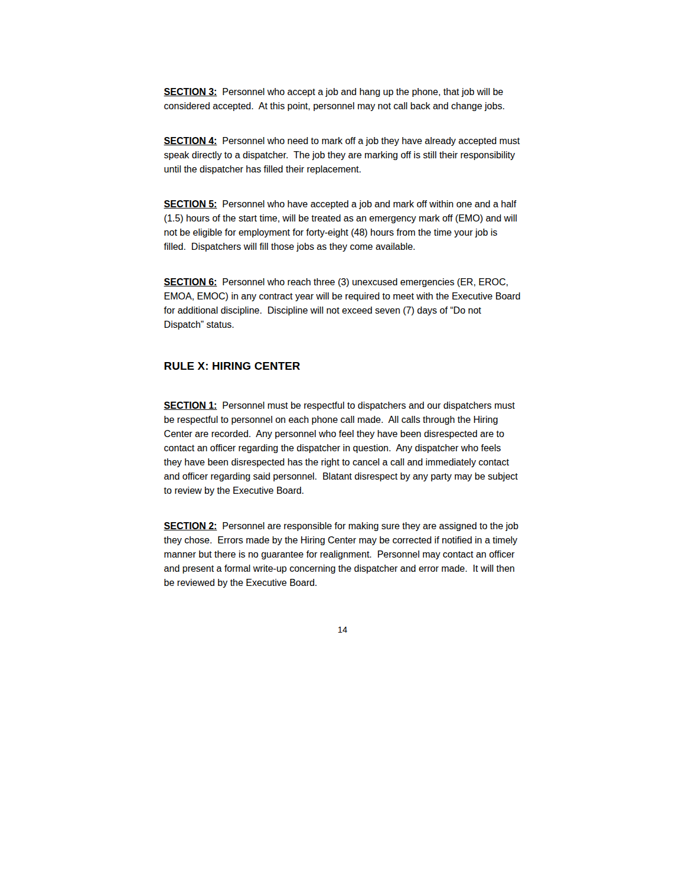SECTION 3: Personnel who accept a job and hang up the phone, that job will be considered accepted. At this point, personnel may not call back and change jobs.
SECTION 4: Personnel who need to mark off a job they have already accepted must speak directly to a dispatcher. The job they are marking off is still their responsibility until the dispatcher has filled their replacement.
SECTION 5: Personnel who have accepted a job and mark off within one and a half (1.5) hours of the start time, will be treated as an emergency mark off (EMO) and will not be eligible for employment for forty-eight (48) hours from the time your job is filled. Dispatchers will fill those jobs as they come available.
SECTION 6: Personnel who reach three (3) unexcused emergencies (ER, EROC, EMOA, EMOC) in any contract year will be required to meet with the Executive Board for additional discipline. Discipline will not exceed seven (7) days of “Do not Dispatch” status.
RULE X: HIRING CENTER
SECTION 1: Personnel must be respectful to dispatchers and our dispatchers must be respectful to personnel on each phone call made. All calls through the Hiring Center are recorded. Any personnel who feel they have been disrespected are to contact an officer regarding the dispatcher in question. Any dispatcher who feels they have been disrespected has the right to cancel a call and immediately contact and officer regarding said personnel. Blatant disrespect by any party may be subject to review by the Executive Board.
SECTION 2: Personnel are responsible for making sure they are assigned to the job they chose. Errors made by the Hiring Center may be corrected if notified in a timely manner but there is no guarantee for realignment. Personnel may contact an officer and present a formal write-up concerning the dispatcher and error made. It will then be reviewed by the Executive Board.
14